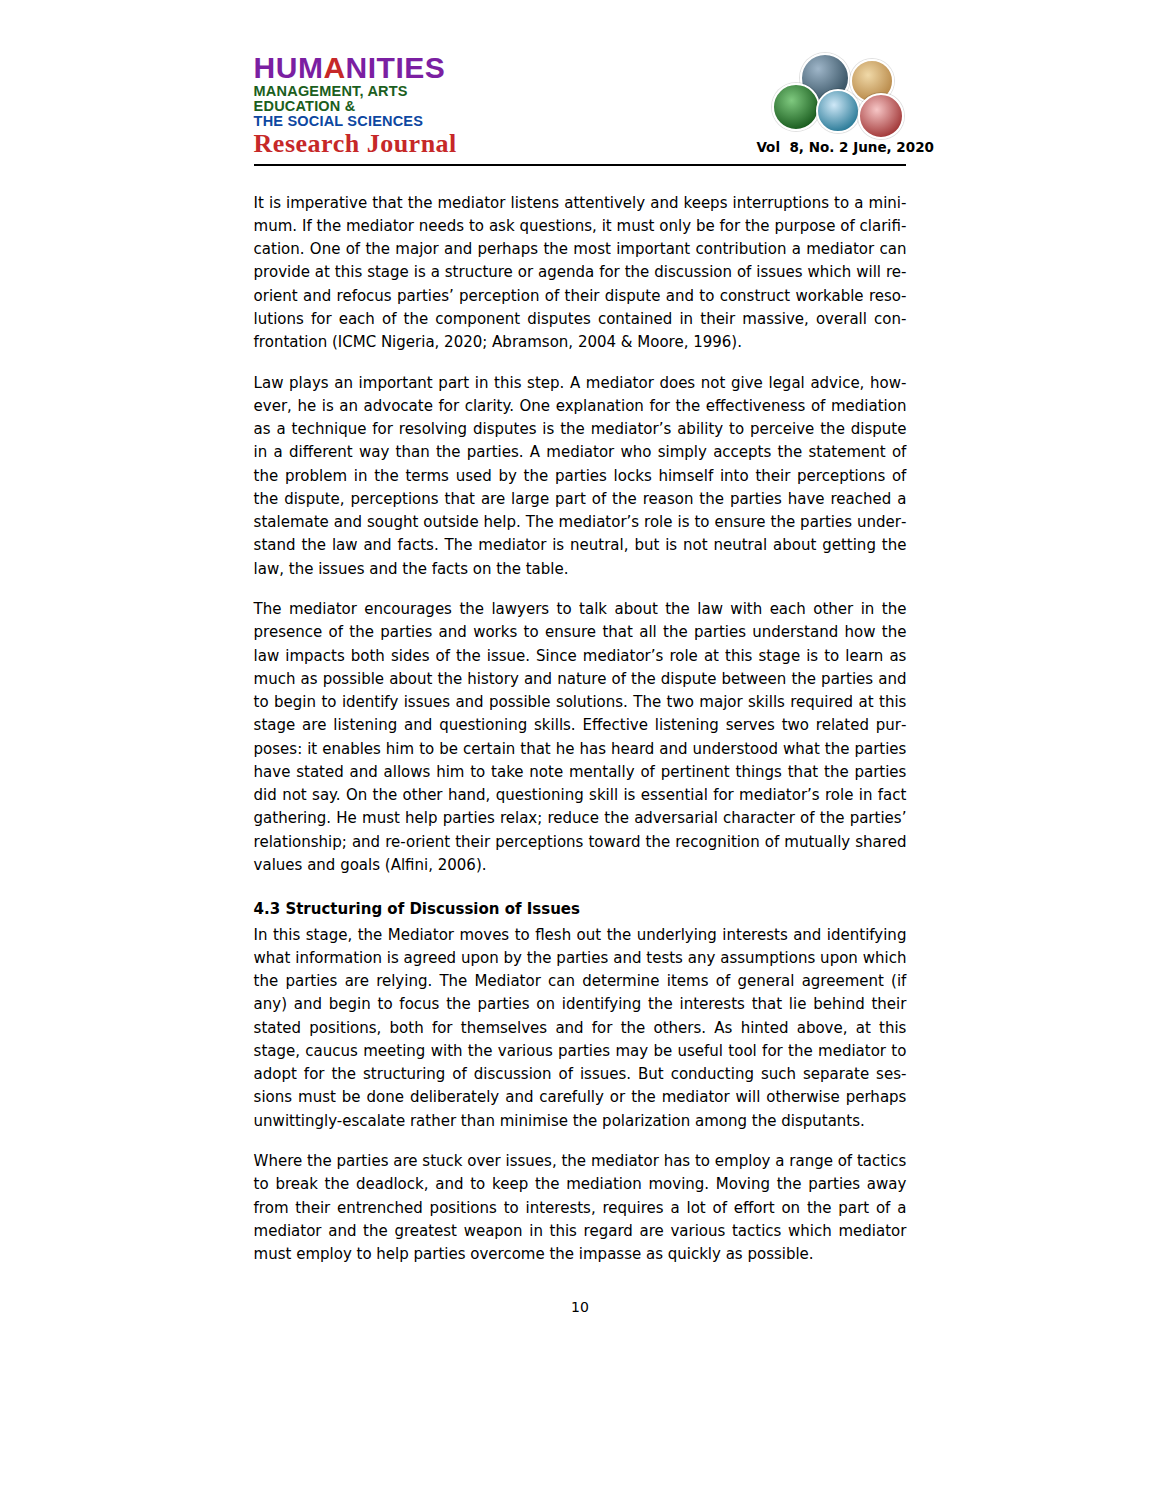HUMANITIES
MANAGEMENT, ARTS
EDUCATION &
THE SOCIAL SCIENCES
Research Journal
Vol 8, No. 2 June, 2020
It is imperative that the mediator listens attentively and keeps interruptions to a minimum. If the mediator needs to ask questions, it must only be for the purpose of clarification. One of the major and perhaps the most important contribution a mediator can provide at this stage is a structure or agenda for the discussion of issues which will reorient and refocus parties’ perception of their dispute and to construct workable resolutions for each of the component disputes contained in their massive, overall confrontation (ICMC Nigeria, 2020; Abramson, 2004 & Moore, 1996).
Law plays an important part in this step. A mediator does not give legal advice, however, he is an advocate for clarity. One explanation for the effectiveness of mediation as a technique for resolving disputes is the mediator’s ability to perceive the dispute in a different way than the parties. A mediator who simply accepts the statement of the problem in the terms used by the parties locks himself into their perceptions of the dispute, perceptions that are large part of the reason the parties have reached a stalemate and sought outside help. The mediator’s role is to ensure the parties understand the law and facts. The mediator is neutral, but is not neutral about getting the law, the issues and the facts on the table.
The mediator encourages the lawyers to talk about the law with each other in the presence of the parties and works to ensure that all the parties understand how the law impacts both sides of the issue. Since mediator’s role at this stage is to learn as much as possible about the history and nature of the dispute between the parties and to begin to identify issues and possible solutions. The two major skills required at this stage are listening and questioning skills. Effective listening serves two related purposes: it enables him to be certain that he has heard and understood what the parties have stated and allows him to take note mentally of pertinent things that the parties did not say. On the other hand, questioning skill is essential for mediator’s role in fact gathering. He must help parties relax; reduce the adversarial character of the parties’ relationship; and re-orient their perceptions toward the recognition of mutually shared values and goals (Alfini, 2006).
4.3 Structuring of Discussion of Issues
In this stage, the Mediator moves to flesh out the underlying interests and identifying what information is agreed upon by the parties and tests any assumptions upon which the parties are relying. The Mediator can determine items of general agreement (if any) and begin to focus the parties on identifying the interests that lie behind their stated positions, both for themselves and for the others. As hinted above, at this stage, caucus meeting with the various parties may be useful tool for the mediator to adopt for the structuring of discussion of issues. But conducting such separate sessions must be done deliberately and carefully or the mediator will otherwise perhaps unwittingly-escalate rather than minimise the polarization among the disputants.
Where the parties are stuck over issues, the mediator has to employ a range of tactics to break the deadlock, and to keep the mediation moving. Moving the parties away from their entrenched positions to interests, requires a lot of effort on the part of a mediator and the greatest weapon in this regard are various tactics which mediator must employ to help parties overcome the impasse as quickly as possible.
10